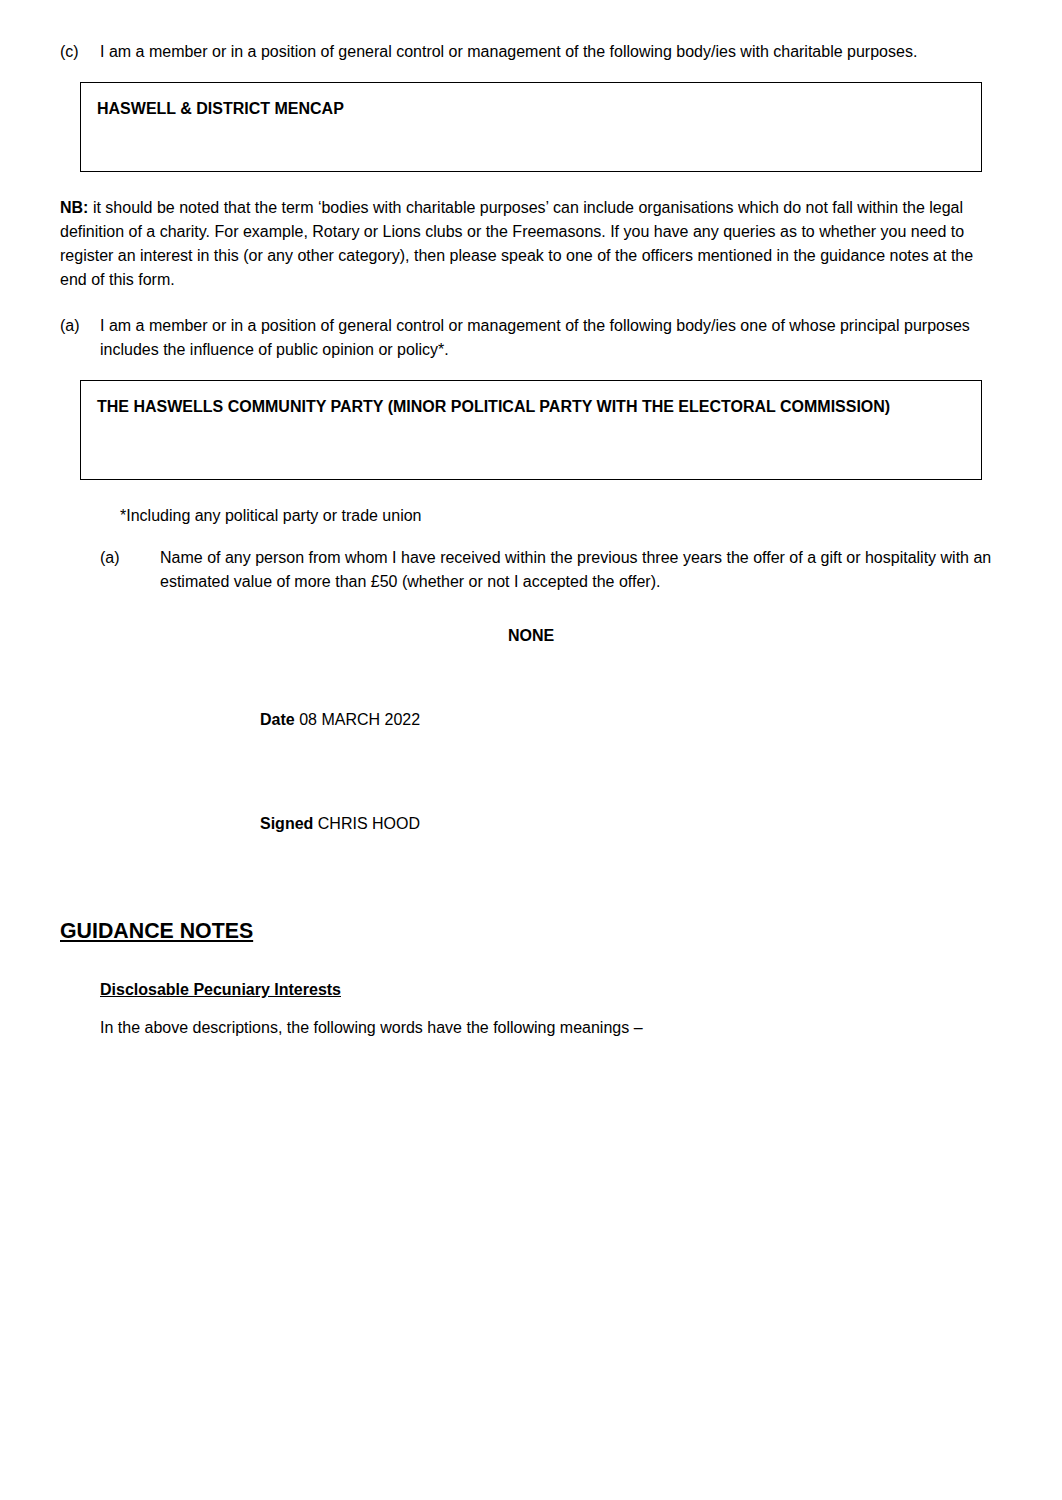(c)
I am a member or in a position of general control or management of the following body/ies with charitable purposes.
HASWELL & DISTRICT MENCAP
NB: it should be noted that the term ‘bodies with charitable purposes’ can include organisations which do not fall within the legal definition of a charity. For example, Rotary or Lions clubs or the Freemasons. If you have any queries as to whether you need to register an interest in this (or any other category), then please speak to one of the officers mentioned in the guidance notes at the end of this form.
(a)
I am a member or in a position of general control or management of the following body/ies one of whose principal purposes includes the influence of public opinion or policy*.
THE HASWELLS COMMUNITY PARTY (MINOR POLITICAL PARTY WITH THE ELECTORAL COMMISSION)
*Including any political party or trade union
(a)
Name of any person from whom I have received within the previous three years the offer of a gift or hospitality with an estimated value of more than £50 (whether or not I accepted the offer).
NONE
Date 08 MARCH 2022
Signed CHRIS HOOD
GUIDANCE NOTES
Disclosable Pecuniary Interests
In the above descriptions, the following words have the following meanings –